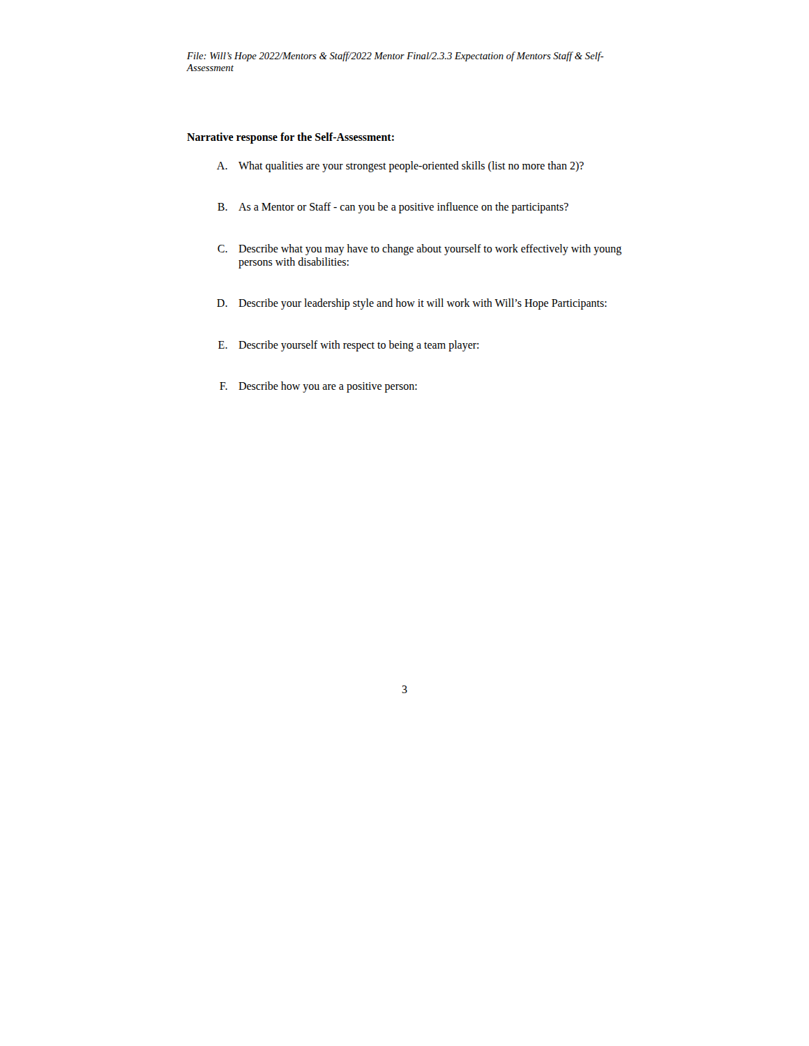File: Will’s Hope 2022/Mentors & Staff/2022 Mentor Final/2.3.3 Expectation of Mentors Staff & Self-Assessment
Narrative response for the Self-Assessment:
What qualities are your strongest people-oriented skills (list no more than 2)?
As a Mentor or Staff - can you be a positive influence on the participants?
Describe what you may have to change about yourself to work effectively with young persons with disabilities:
Describe your leadership style and how it will work with Will’s Hope Participants:
Describe yourself with respect to being a team player:
Describe how you are a positive person:
3